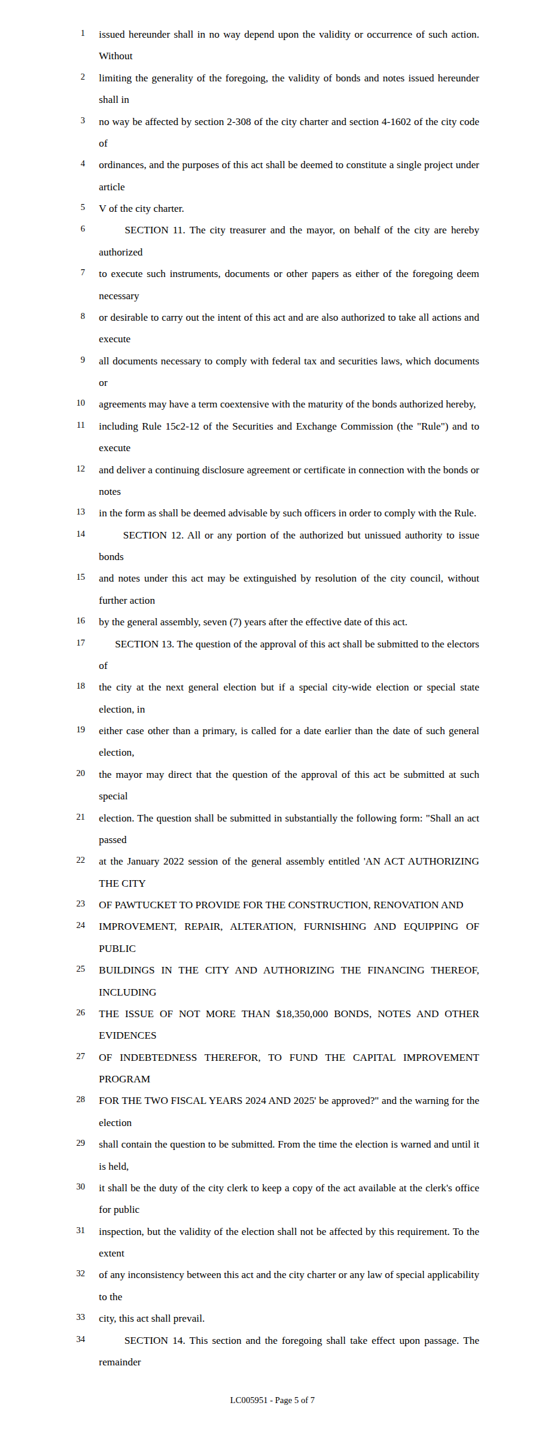issued hereunder shall in no way depend upon the validity or occurrence of such action. Without
limiting the generality of the foregoing, the validity of bonds and notes issued hereunder shall in
no way be affected by section 2-308 of the city charter and section 4-1602 of the city code of
ordinances, and the purposes of this act shall be deemed to constitute a single project under article
V of the city charter.
SECTION 11. The city treasurer and the mayor, on behalf of the city are hereby authorized
to execute such instruments, documents or other papers as either of the foregoing deem necessary
or desirable to carry out the intent of this act and are also authorized to take all actions and execute
all documents necessary to comply with federal tax and securities laws, which documents or
agreements may have a term coextensive with the maturity of the bonds authorized hereby,
including Rule 15c2-12 of the Securities and Exchange Commission (the "Rule") and to execute
and deliver a continuing disclosure agreement or certificate in connection with the bonds or notes
in the form as shall be deemed advisable by such officers in order to comply with the Rule.
SECTION 12. All or any portion of the authorized but unissued authority to issue bonds
and notes under this act may be extinguished by resolution of the city council, without further action
by the general assembly, seven (7) years after the effective date of this act.
SECTION 13. The question of the approval of this act shall be submitted to the electors of
the city at the next general election but if a special city-wide election or special state election, in
either case other than a primary, is called for a date earlier than the date of such general election,
the mayor may direct that the question of the approval of this act be submitted at such special
election. The question shall be submitted in substantially the following form: "Shall an act passed
at the January 2022 session of the general assembly entitled 'AN ACT AUTHORIZING THE CITY
OF PAWTUCKET TO PROVIDE FOR THE CONSTRUCTION, RENOVATION AND
IMPROVEMENT, REPAIR, ALTERATION, FURNISHING AND EQUIPPING OF PUBLIC
BUILDINGS IN THE CITY AND AUTHORIZING THE FINANCING THEREOF, INCLUDING
THE ISSUE OF NOT MORE THAN $18,350,000 BONDS, NOTES AND OTHER EVIDENCES
OF INDEBTEDNESS THEREFOR, TO FUND THE CAPITAL IMPROVEMENT PROGRAM
FOR THE TWO FISCAL YEARS 2024 AND 2025' be approved?" and the warning for the election
shall contain the question to be submitted. From the time the election is warned and until it is held,
it shall be the duty of the city clerk to keep a copy of the act available at the clerk's office for public
inspection, but the validity of the election shall not be affected by this requirement. To the extent
of any inconsistency between this act and the city charter or any law of special applicability to the
city, this act shall prevail.
SECTION 14. This section and the foregoing shall take effect upon passage. The remainder
LC005951 - Page 5 of 7